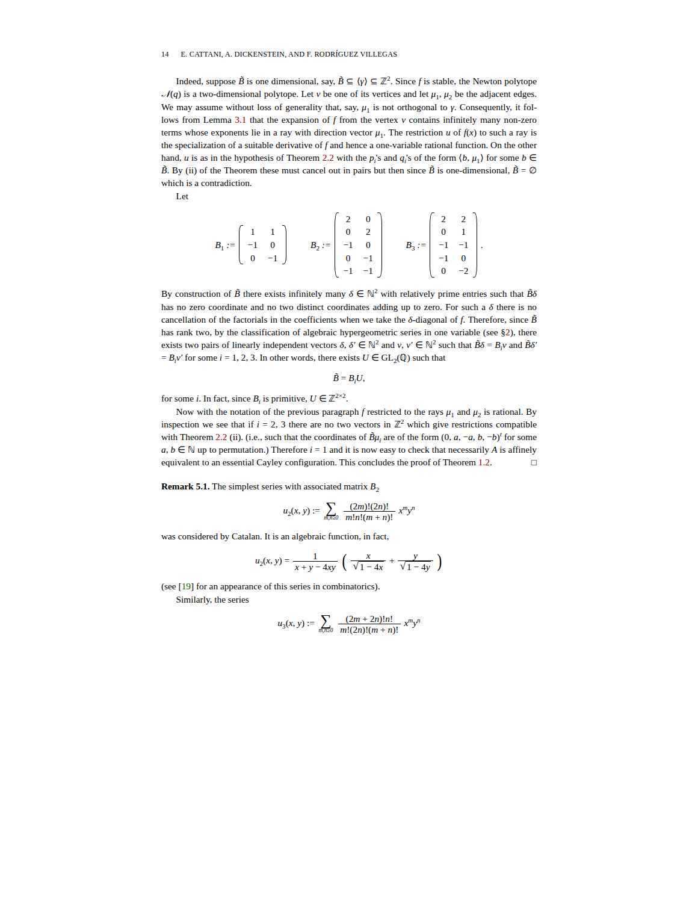14 E. CATTANI, A. DICKENSTEIN, AND F. RODRÍGUEZ VILLEGAS
Indeed, suppose B̃ is one dimensional, say, B̃ ⊆ ⟨γ⟩ ⊆ ℤ2. Since f is stable, the Newton polytope 𝒩(q) is a two-dimensional polytope. Let ν be one of its vertices and let μ1, μ2 be the adjacent edges. We may assume without loss of generality that, say, μ1 is not orthogonal to γ. Consequently, it follows from Lemma 3.1 that the expansion of f from the vertex ν contains infinitely many non-zero terms whose exponents lie in a ray with direction vector μ1. The restriction u of f(x) to such a ray is the specialization of a suitable derivative of f and hence a one-variable rational function. On the other hand, u is as in the hypothesis of Theorem 2.2 with the pi's and qi's of the form ⟨b, μ1⟩ for some b ∈ B̃. By (ii) of the Theorem these must cancel out in pairs but then since B̃ is one-dimensional, B̃ = ∅ which is a contradiction.
Let
B1 :=
| 1 | 1 |
| −1 | 0 |
| 0 | −1 |
B2 :=
| 2 | 0 |
| 0 | 2 |
| −1 | 0 |
| 0 | −1 |
| −1 | −1 |
B3 :=
| 2 | 2 |
| 0 | 1 |
| −1 | −1 |
| −1 | 0 |
| 0 | −2 |
.
By construction of B̃ there exists infinitely many δ ∈ ℕ2 with relatively prime entries such that B̃δ has no zero coordinate and no two distinct coordinates adding up to zero. For such a δ there is no cancellation of the factorials in the coefficients when we take the δ-diagonal of f. Therefore, since B̃ has rank two, by the classification of algebraic hypergeometric series in one variable (see §2), there exists two pairs of linearly independent vectors δ, δ′ ∈ ℕ2 and ν, ν′ ∈ ℕ2 such that B̃δ = Biν and B̃δ′ = Biν′ for some i = 1, 2, 3. In other words, there exists U ∈ GL2(ℚ) such that
B̃ = BiU,
for some i. In fact, since Bi is primitive, U ∈ ℤ2×2.
Now with the notation of the previous paragraph f restricted to the rays μ1 and μ2 is rational. By inspection we see that if i = 2, 3 there are no two vectors in ℤ2 which give restrictions compatible with Theorem 2.2 (ii). (i.e., such that the coordinates of B̃μi are of the form (0, a, −a, b, −b)t for some a, b ∈ ℕ up to permutation.) Therefore i = 1 and it is now easy to check that necessarily A is affinely equivalent to an essential Cayley configuration. This concludes the proof of Theorem 1.2.□
Remark 5.1. The simplest series with associated matrix B2
u2(x, y) := ∑m,n≥0 (2m)!(2n)!m!n!(m + n)! xmyn
was considered by Catalan. It is an algebraic function, in fact,
u2(x, y) = 1 x + y − 4xy ( x 1 − 4x + y 1 − 4y )
(see [19] for an appearance of this series in combinatorics).
Similarly, the series
u3(x, y) := ∑m,n≥0 (2m + 2n)!n!m!(2n)!(m + n)! xmyn